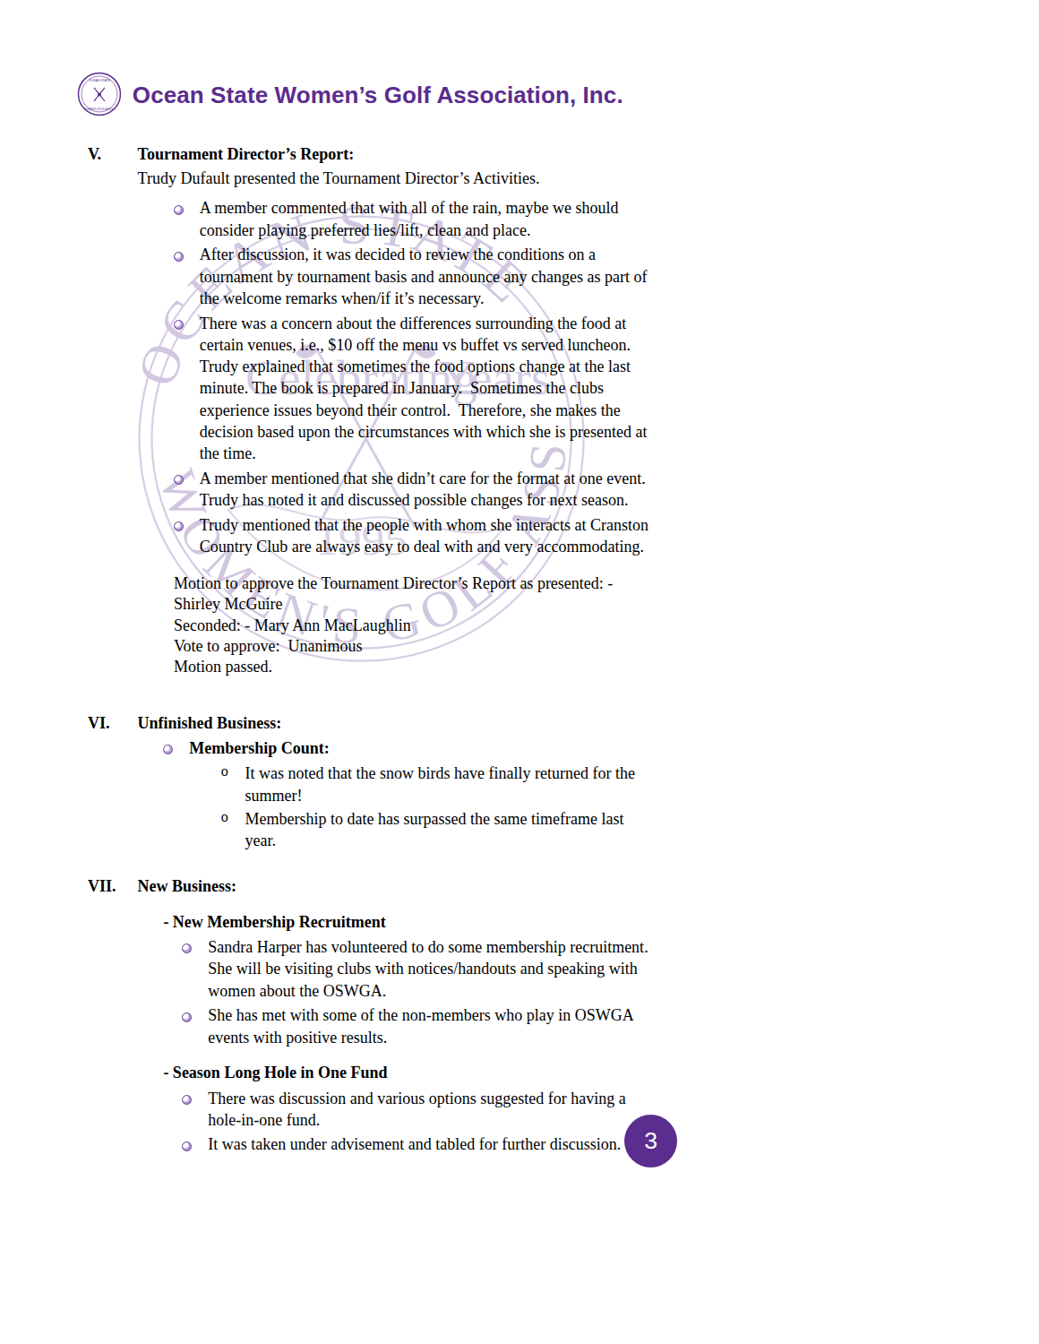OCEAN STATE WOMEN'S GOLF ASSOCIATION Celebrating Years 1995
OCEAN STATE WOMEN'S GOLF ASSOC.
Ocean State Women’s Golf Association, Inc.
V.
Tournament Director’s Report:
Trudy Dufault presented the Tournament Director’s Activities.
A member commented that with all of the rain, maybe we should consider playing preferred lies/lift, clean and place.
After discussion, it was decided to review the conditions on a tournament by tournament basis and announce any changes as part of the welcome remarks when/if it’s necessary.
There was a concern about the differences surrounding the food at certain venues, i.e., $10 off the menu vs buffet vs served luncheon. Trudy explained that sometimes the food options change at the last minute. The book is prepared in January. Sometimes the clubs experience issues beyond their control. Therefore, she makes the decision based upon the circumstances with which she is presented at the time.
A member mentioned that she didn’t care for the format at one event.
Trudy has noted it and discussed possible changes for next season.
Trudy mentioned that the people with whom she interacts at Cranston Country Club are always easy to deal with and very accommodating.
Motion to approve the Tournament Director’s Report as presented: - Shirley McGuire
Seconded: - Mary Ann MacLaughlin
Vote to approve: Unanimous
Motion passed.
VI.
Unfinished Business:
Membership Count:
It was noted that the snow birds have finally returned for the summer!
Membership to date has surpassed the same timeframe last year.
VII.
New Business:
- New Membership Recruitment
Sandra Harper has volunteered to do some membership recruitment. She will be visiting clubs with notices/handouts and speaking with women about the OSWGA.
She has met with some of the non-members who play in OSWGA events with positive results.
- Season Long Hole in One Fund
There was discussion and various options suggested for having a hole-in-one fund.
It was taken under advisement and tabled for further discussion.
3